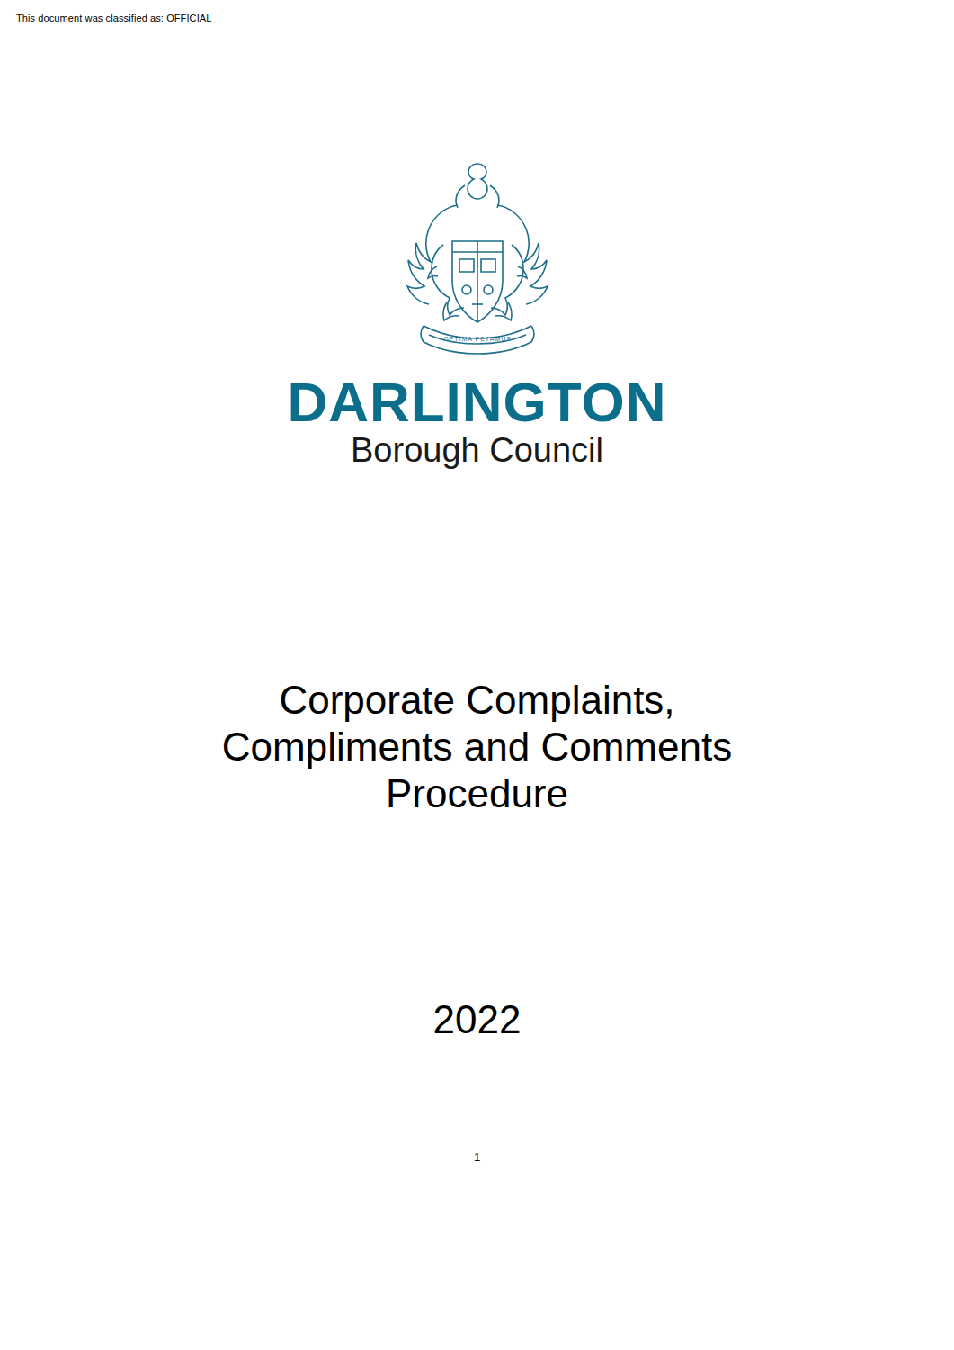This document was classified as: OFFICIAL
OPTIMA PETAMUS
DARLINGTON
Borough Council
Corporate Complaints,
Compliments and Comments
Procedure
2022
1